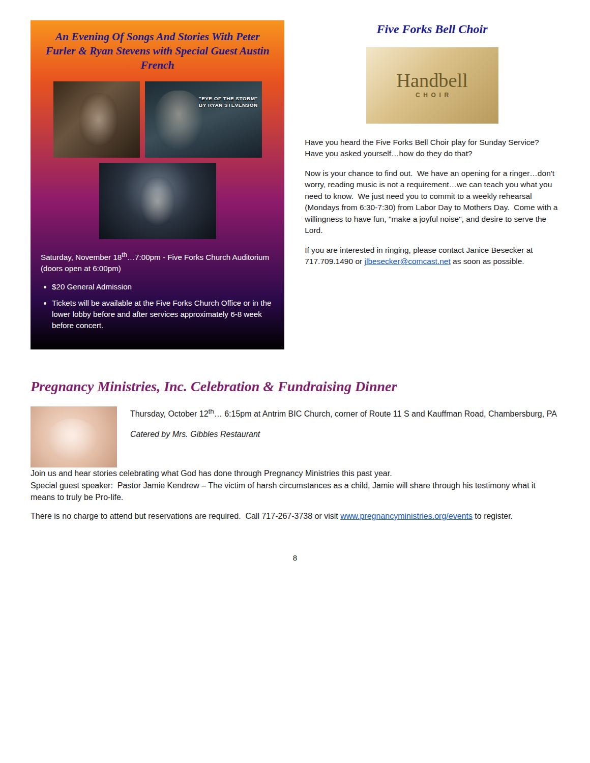An Evening Of Songs And Stories With Peter Furler & Ryan Stevens with Special Guest Austin French
"EYE OF THE STORM"
BY RYAN STEVENSON
Saturday, November 18th…7:00pm - Five Forks Church Auditorium (doors open at 6:00pm)
$20 General Admission
Tickets will be available at the Five Forks Church Office or in the lower lobby before and after services approximately 6-8 week before concert.
Five Forks Bell Choir
Handbell
CHOIR
Have you heard the Five Forks Bell Choir play for Sunday Service? Have you asked yourself…how do they do that?
Now is your chance to find out. We have an opening for a ringer…don't worry, reading music is not a requirement…we can teach you what you need to know. We just need you to commit to a weekly rehearsal (Mondays from 6:30-7:30) from Labor Day to Mothers Day. Come with a willingness to have fun, "make a joyful noise", and desire to serve the Lord.
If you are interested in ringing, please contact Janice Besecker at 717.709.1490 or jlbesecker@comcast.net as soon as possible.
Pregnancy Ministries, Inc. Celebration & Fundraising Dinner
Thursday, October 12th… 6:15pm at Antrim BIC Church, corner of Route 11 S and Kauffman Road, Chambersburg, PA
Catered by Mrs. Gibbles Restaurant
Join us and hear stories celebrating what God has done through Pregnancy Ministries this past year.
Special guest speaker: Pastor Jamie Kendrew – The victim of harsh circumstances as a child, Jamie will share through his testimony what it means to truly be Pro-life.
There is no charge to attend but reservations are required. Call 717-267-3738 or visit www.pregnancyministries.org/events to register.
8